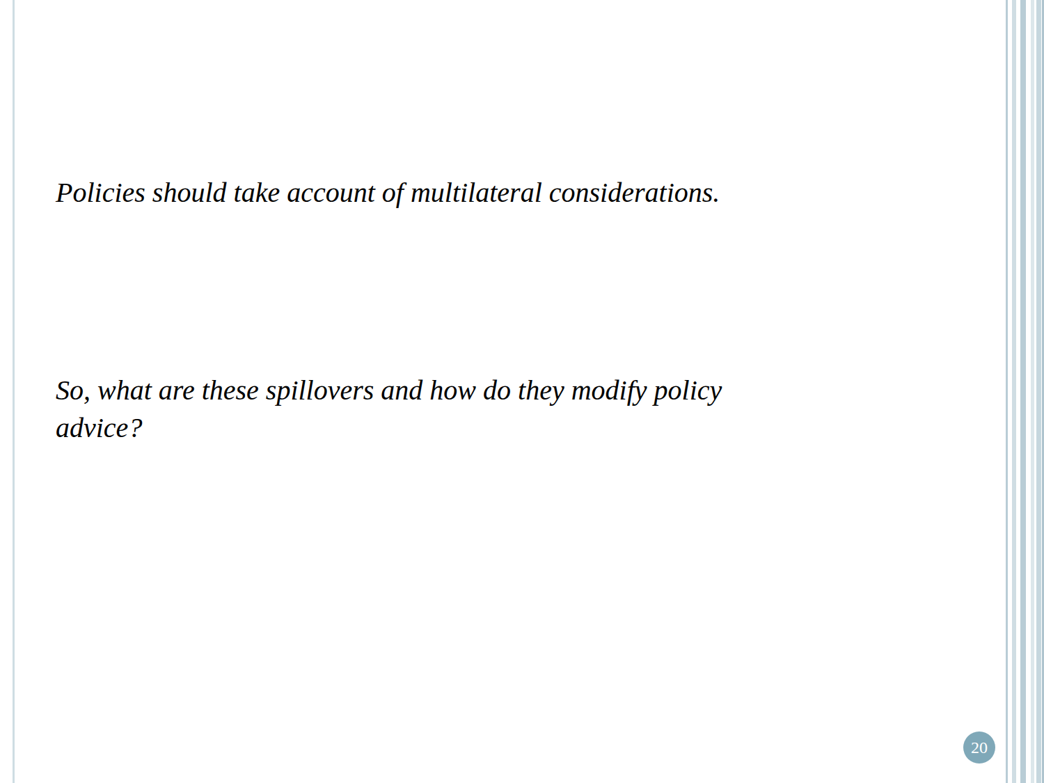Policies should take account of multilateral considerations.
So, what are these spillovers and how do they modify policy advice?
20